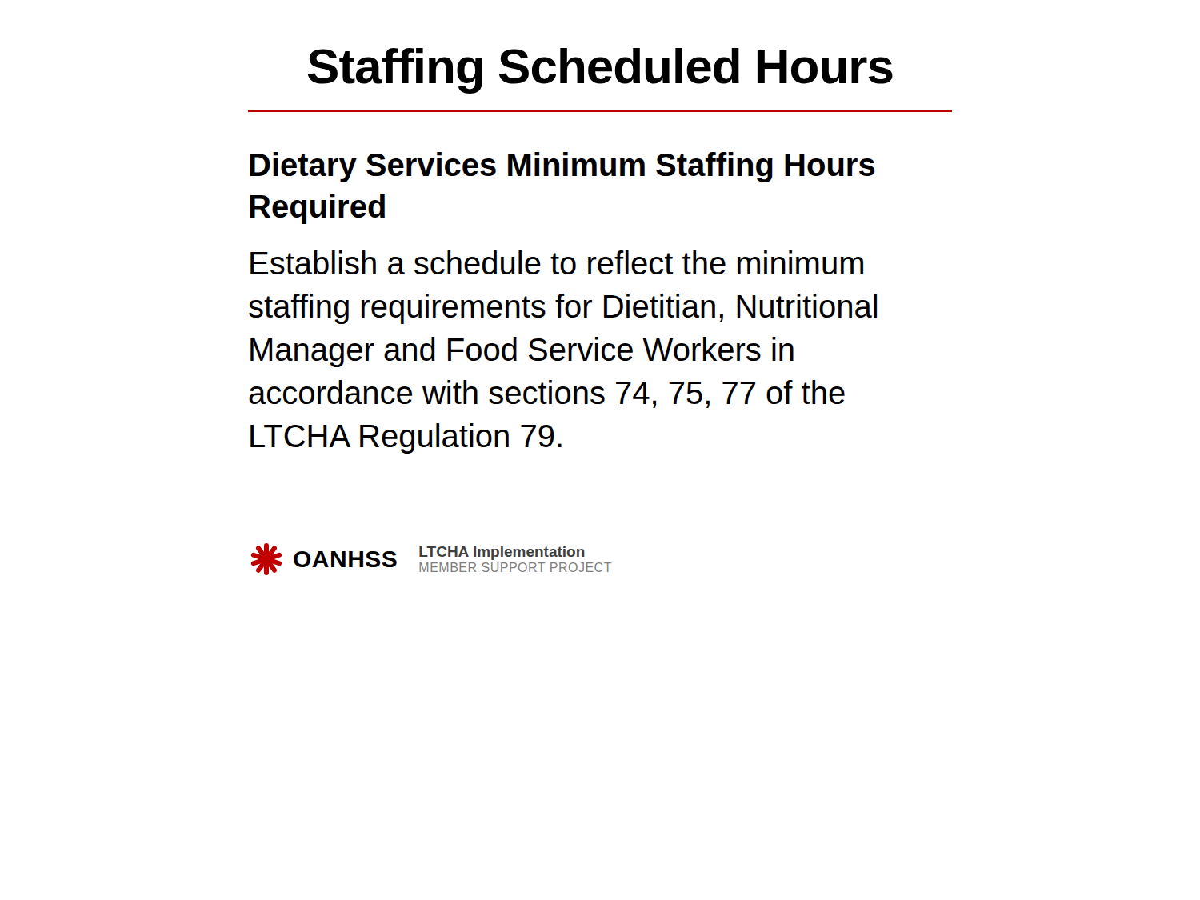Staffing Scheduled Hours
Dietary Services Minimum Staffing Hours Required
Establish a schedule to reflect the minimum staffing requirements for Dietitian, Nutritional Manager and Food Service Workers in accordance with sections 74, 75, 77 of the LTCHA Regulation 79.
OANHSS
LTCHA Implementation
MEMBER SUPPORT PROJECT